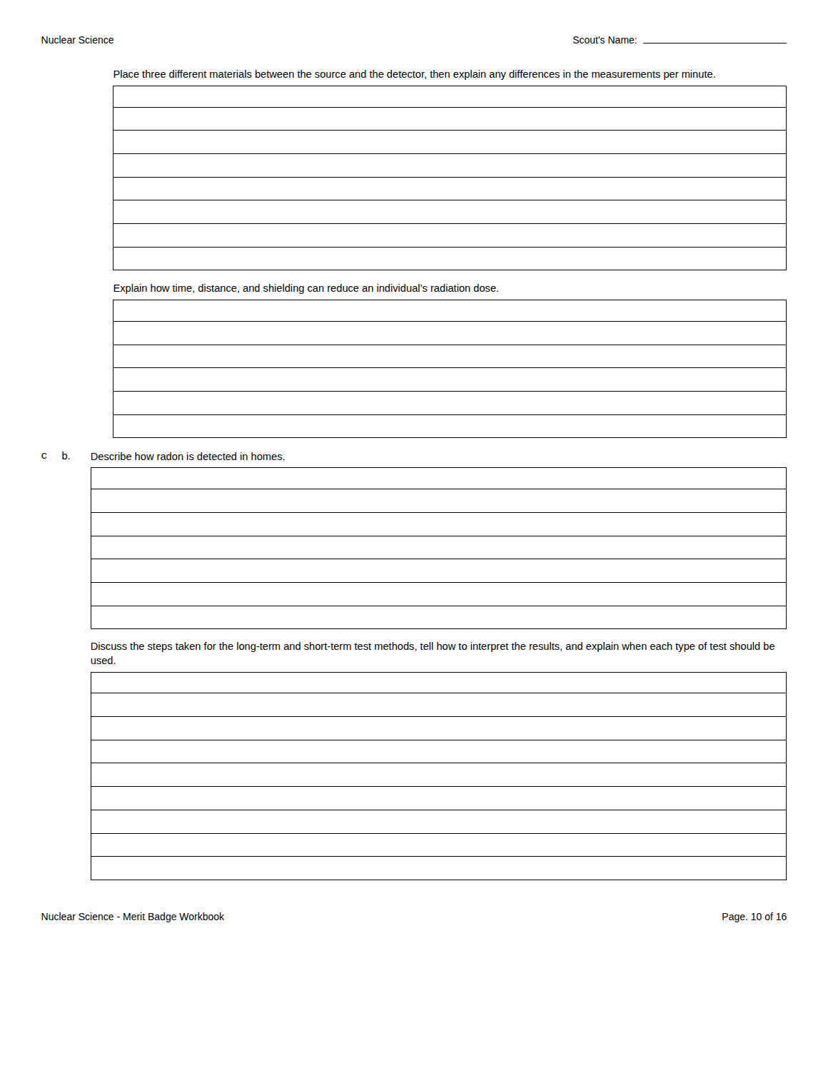Nuclear Science
Scout's Name:
Place three different materials between the source and the detector, then explain any differences in the measurements per minute.
Explain how time, distance, and shielding can reduce an individual’s radiation dose.
c
b.
Describe how radon is detected in homes.
Discuss the steps taken for the long-term and short-term test methods, tell how to interpret the results, and explain when each type of test should be used.
Nuclear Science - Merit Badge Workbook
Page. 10 of 16